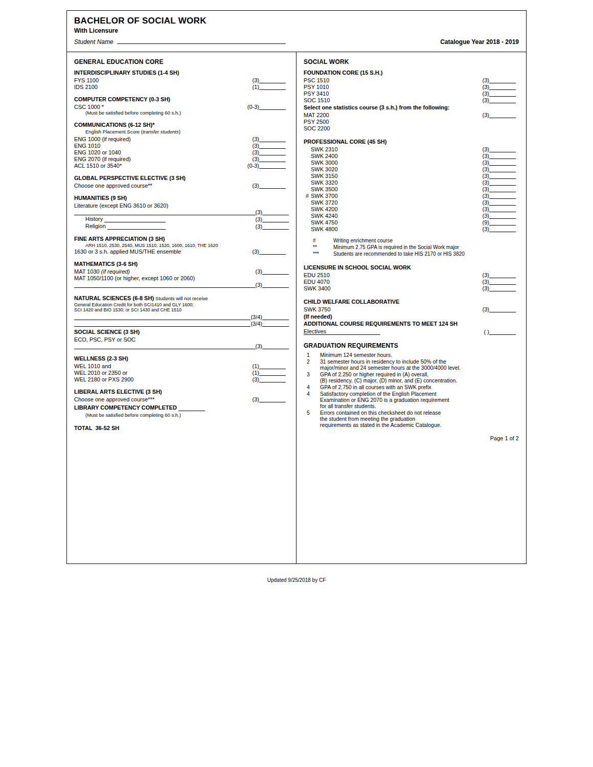BACHELOR OF SOCIAL WORK
With Licensure
Student Name
Catalogue Year 2018 - 2019
GENERAL EDUCATION CORE
INTERDISCIPLINARY STUDIES (1-4 SH)
| FYS 1100 | (3) | |
| IDS 2100 | (1) | |
COMPUTER COMPETENCY (0-3 SH)
| CSC 1000 * | (0-3) | |
(Must be satisfied before completing 60 s.h.)
COMMUNICATIONS (6-12 SH)*
English Placement Score (transfer students)
| ENG 1000 (if required) | (3) | |
| ENG 1010 | (3) | |
| ENG 1020 or 1040 | (3) | |
| ENG 2070 (if required) | (3) | |
| ACL 1510 or 3540* | (0-3) | |
GLOBAL PERSPECTIVE ELECTIVE (3 SH)
| Choose one approved course** | (3) | |
HUMANITIES (9 SH)
| Literature (except ENG 3610 or 3620) |
| | (3) | |
| History | (3) | |
| Religion | (3) | |
FINE ARTS APPRECIATION (3 SH)
ARH 1510, 2530, 2540, MUS 1510, 1520, 1600, 1610, THE 1620
| 1630 or 3 s.h. applied MUS/THE ensemble | (3) | |
MATHEMATICS (3-6 SH)
| MAT 1030 (if required) | (3) | |
| MAT 1050/1100 (or higher, except 1060 or 2060) |
| | (3) | |
NATURAL SCIENCES (6-8 SH) Students will not receive
General Education Credit for both SCI1410 and GLY 1600;
SCI 1420 and BIO 1530; or SCI 1430 and CHE 1510
| | (3/4) | |
| | (3/4) | |
SOCIAL SCIENCE (3 SH)
| ECO, PSC, PSY or SOC |
| | (3) | |
WELLNESS (2-3 SH)
| WEL 1010 and | (1) | |
| WEL 2010 or 2350 or | (1) | |
| WEL 2180 or PXS 2900 | (3) | |
LIBERAL ARTS ELECTIVE (3 SH)
| Choose one approved course*** | (3) | |
LIBRARY COMPETENCY COMPLETED
(Must be satisfied before completing 60 s.h.)
TOTAL 36-52 SH
SOCIAL WORK
FOUNDATION CORE (15 S.H.)
| PSC 1510 | (3) | |
| PSY 1010 | (3) | |
| PSY 3410 | (3) | |
| SOC 1510 | (3) | |
Select one statistics course (3 s.h.) from the following:
| MAT 2200 | (3) | |
| PSY 2500 | | |
| SOC 2200 | | |
PROFESSIONAL CORE (45 SH)
| | SWK 2310 | (3) | |
| | SWK 2400 | (3) | |
| | SWK 3000 | (3) | |
| | SWK 3020 | (3) | |
| | SWK 3150 | (3) | |
| | SWK 3320 | (3) | |
| | SWK 3500 | (3) | |
| # | SWK 3700 | (3) | |
| | SWK 3720 | (3) | |
| | SWK 4200 | (3) | |
| | SWK 4240 | (3) | |
| | SWK 4750 | (9) | |
| | SWK 4800 | (3) | |
| # | Writing enrichment course |
| ** | Minimum 2.75 GPA is required in the Social Work major |
| *** | Students are recommended to take HIS 2170 or HIS 3820 |
LICENSURE IN SCHOOL SOCIAL WORK
| EDU 2510 | (3) | |
| EDU 4070 | (3) | |
| SWK 3400 | (3) | |
CHILD WELFARE COLLABORATIVE
| SWK 3750 | (3) | |
(If needed)
ADDITIONAL COURSE REQUIREMENTS TO MEET 124 SH
| Electives | ( ) | |
GRADUATION REQUIREMENTS
| 1 | Minimum 124 semester hours. |
| 2 | 31 semester hours in residency to include 50% of the major/minor and 24 semester hours at the 3000/4000 level. |
| 3 | GPA of 2.250 or higher required in (A) overall, (B) residency, (C) major, (D) minor, and (E) concentration. |
| 4 | GPA of 2.750 in all courses with an SWK prefix |
| 4 | Satisfactory completion of the English Placement Examination or ENG 2070 is a graduation requirement for all transfer students. |
| 5 | Errors contained on this checksheet do not release the student from meeting the graduation requirements as stated in the Academic Catalogue. |
Page 1 of 2
Updated 9/25/2018 by CF